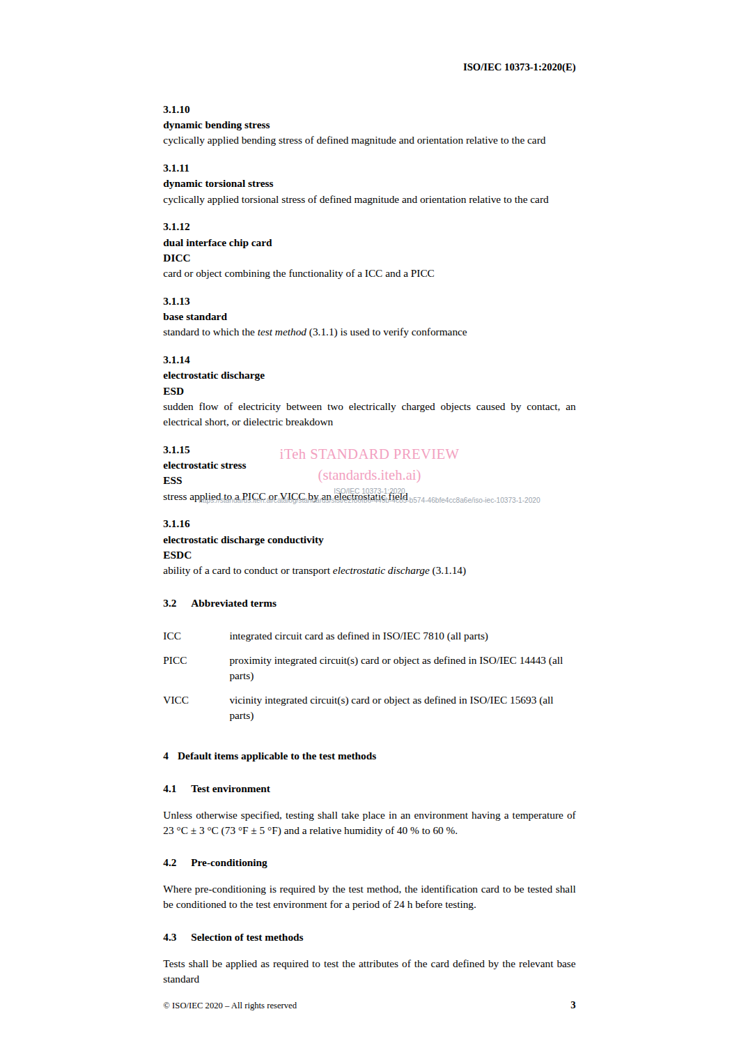ISO/IEC 10373-1:2020(E)
3.1.10
dynamic bending stress
cyclically applied bending stress of defined magnitude and orientation relative to the card
3.1.11
dynamic torsional stress
cyclically applied torsional stress of defined magnitude and orientation relative to the card
3.1.12
dual interface chip card
DICC
card or object combining the functionality of a ICC and a PICC
3.1.13
base standard
standard to which the test method (3.1.1) is used to verify conformance
3.1.14
electrostatic discharge
ESD
sudden flow of electricity between two electrically charged objects caused by contact, an electrical short, or dielectric breakdown
3.1.15
electrostatic stress
ESS
stress applied to a PICC or VICC by an electrostatic field
3.1.16
electrostatic discharge conductivity
ESDC
ability of a card to conduct or transport electrostatic discharge (3.1.14)
iTeh STANDARD PREVIEW
(standards.iteh.ai)
ISO/IEC 10373-1:2020
https://standards.iteh.ai/catalog/standards/sist/e2f86fb6-449b-4c85-b574-46bfe4cc8a6e/iso-iec-10373-1-2020
3.2 Abbreviated terms
| ICC | integrated circuit card as defined in ISO/IEC 7810 (all parts) |
| PICC | proximity integrated circuit(s) card or object as defined in ISO/IEC 14443 (all parts) |
| VICC | vicinity integrated circuit(s) card or object as defined in ISO/IEC 15693 (all parts) |
4 Default items applicable to the test methods
4.1 Test environment
Unless otherwise specified, testing shall take place in an environment having a temperature of 23 °C ± 3 °C (73 °F ± 5 °F) and a relative humidity of 40 % to 60 %.
4.2 Pre-conditioning
Where pre-conditioning is required by the test method, the identification card to be tested shall be conditioned to the test environment for a period of 24 h before testing.
4.3 Selection of test methods
Tests shall be applied as required to test the attributes of the card defined by the relevant base standard
© ISO/IEC 2020 – All rights reserved
3